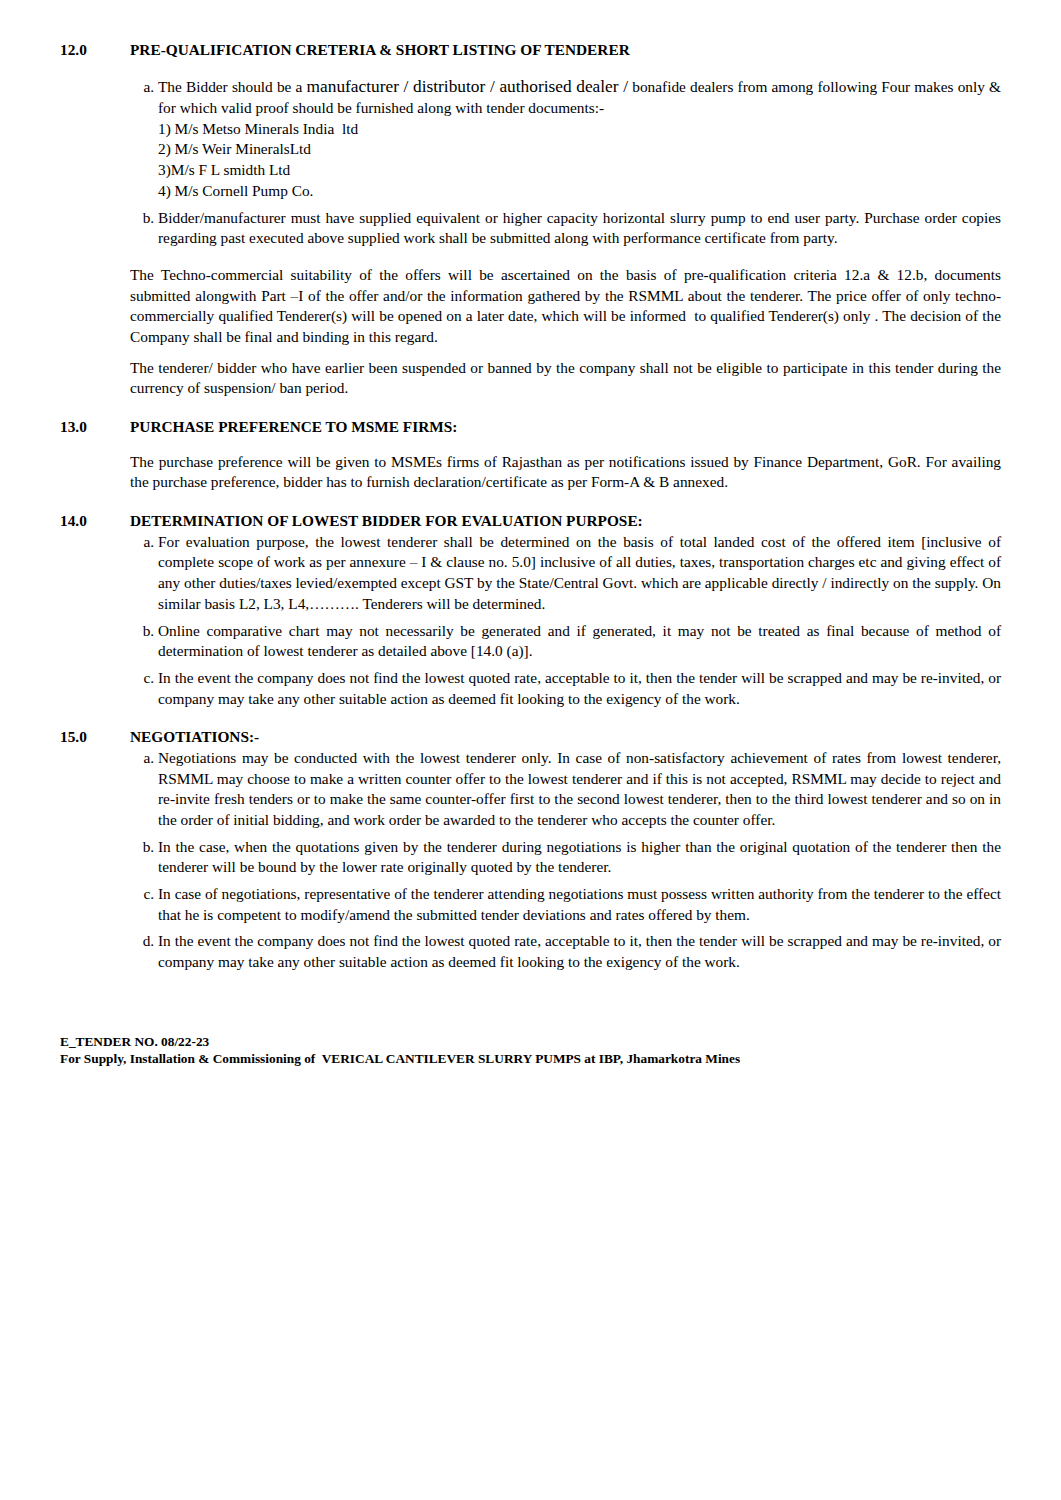12.0
PRE-QUALIFICATION CRETERIA & SHORT LISTING OF TENDERER
The Bidder should be a manufacturer / distributor / authorised dealer / bonafide dealers from among following Four makes only & for which valid proof should be furnished along with tender documents:-
1) M/s Metso Minerals India ltd
2) M/s Weir MineralsLtd
3)M/s F L smidth Ltd
4) M/s Cornell Pump Co.
Bidder/manufacturer must have supplied equivalent or higher capacity horizontal slurry pump to end user party. Purchase order copies regarding past executed above supplied work shall be submitted along with performance certificate from party.
The Techno-commercial suitability of the offers will be ascertained on the basis of pre-qualification criteria 12.a & 12.b, documents submitted alongwith Part –I of the offer and/or the information gathered by the RSMML about the tenderer. The price offer of only techno-commercially qualified Tenderer(s) will be opened on a later date, which will be informed to qualified Tenderer(s) only . The decision of the Company shall be final and binding in this regard.
The tenderer/ bidder who have earlier been suspended or banned by the company shall not be eligible to participate in this tender during the currency of suspension/ ban period.
13.0
PURCHASE PREFERENCE TO MSME FIRMS:
The purchase preference will be given to MSMEs firms of Rajasthan as per notifications issued by Finance Department, GoR. For availing the purchase preference, bidder has to furnish declaration/certificate as per Form-A & B annexed.
14.0
DETERMINATION OF LOWEST BIDDER FOR EVALUATION PURPOSE:
For evaluation purpose, the lowest tenderer shall be determined on the basis of total landed cost of the offered item [inclusive of complete scope of work as per annexure – I & clause no. 5.0] inclusive of all duties, taxes, transportation charges etc and giving effect of any other duties/taxes levied/exempted except GST by the State/Central Govt. which are applicable directly / indirectly on the supply. On similar basis L2, L3, L4,………. Tenderers will be determined.
Online comparative chart may not necessarily be generated and if generated, it may not be treated as final because of method of determination of lowest tenderer as detailed above [14.0 (a)].
In the event the company does not find the lowest quoted rate, acceptable to it, then the tender will be scrapped and may be re-invited, or company may take any other suitable action as deemed fit looking to the exigency of the work.
15.0
NEGOTIATIONS:-
Negotiations may be conducted with the lowest tenderer only. In case of non-satisfactory achievement of rates from lowest tenderer, RSMML may choose to make a written counter offer to the lowest tenderer and if this is not accepted, RSMML may decide to reject and re-invite fresh tenders or to make the same counter-offer first to the second lowest tenderer, then to the third lowest tenderer and so on in the order of initial bidding, and work order be awarded to the tenderer who accepts the counter offer.
In the case, when the quotations given by the tenderer during negotiations is higher than the original quotation of the tenderer then the tenderer will be bound by the lower rate originally quoted by the tenderer.
In case of negotiations, representative of the tenderer attending negotiations must possess written authority from the tenderer to the effect that he is competent to modify/amend the submitted tender deviations and rates offered by them.
In the event the company does not find the lowest quoted rate, acceptable to it, then the tender will be scrapped and may be re-invited, or company may take any other suitable action as deemed fit looking to the exigency of the work.
E_TENDER NO. 08/22-23
For Supply, Installation & Commissioning of VERICAL CANTILEVER SLURRY PUMPS at IBP, Jhamarkotra Mines